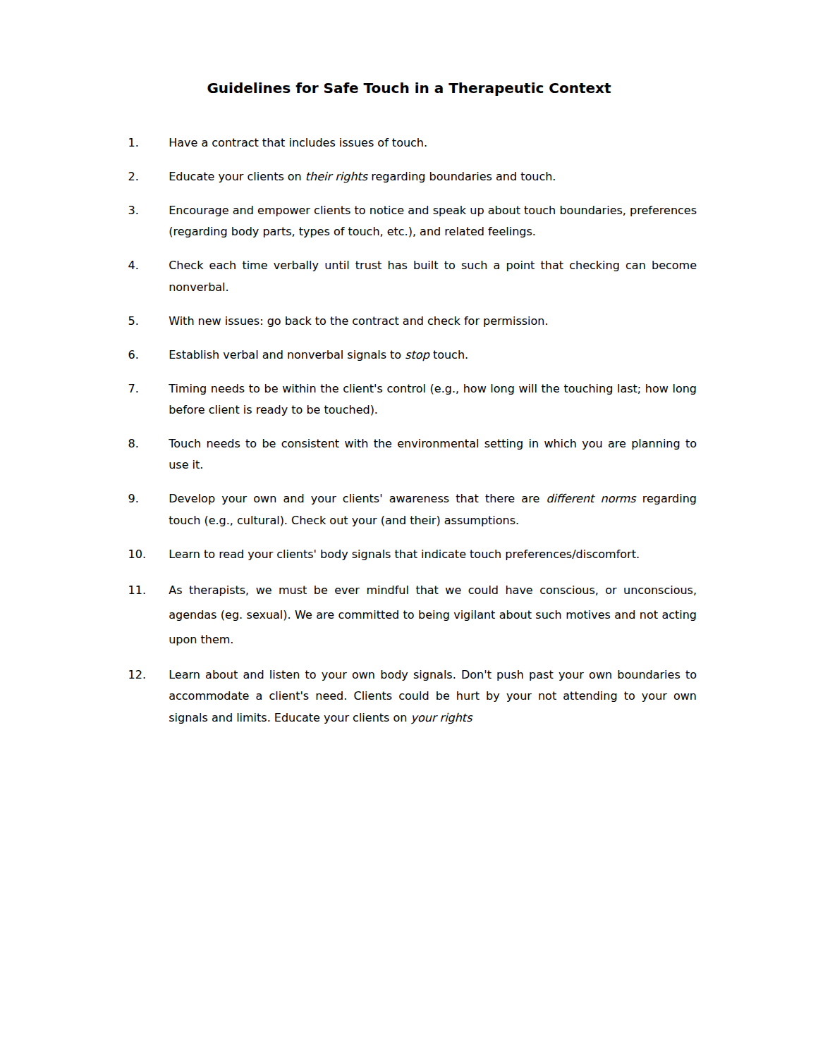Guidelines for Safe Touch in a Therapeutic Context
Have a contract that includes issues of touch.
Educate your clients on their rights regarding boundaries and touch.
Encourage and empower clients to notice and speak up about touch boundaries, preferences (regarding body parts, types of touch, etc.), and related feelings.
Check each time verbally until trust has built to such a point that checking can become nonverbal.
With new issues: go back to the contract and check for permission.
Establish verbal and nonverbal signals to stop touch.
Timing needs to be within the client's control (e.g., how long will the touching last; how long before client is ready to be touched).
Touch needs to be consistent with the environmental setting in which you are planning to use it.
Develop your own and your clients' awareness that there are different norms regarding touch (e.g., cultural). Check out your (and their) assumptions.
Learn to read your clients' body signals that indicate touch preferences/discomfort.
As therapists, we must be ever mindful that we could have conscious, or unconscious, agendas (eg. sexual). We are committed to being vigilant about such motives and not acting upon them.
Learn about and listen to your own body signals. Don't push past your own boundaries to accommodate a client's need. Clients could be hurt by your not attending to your own signals and limits. Educate your clients on your rights